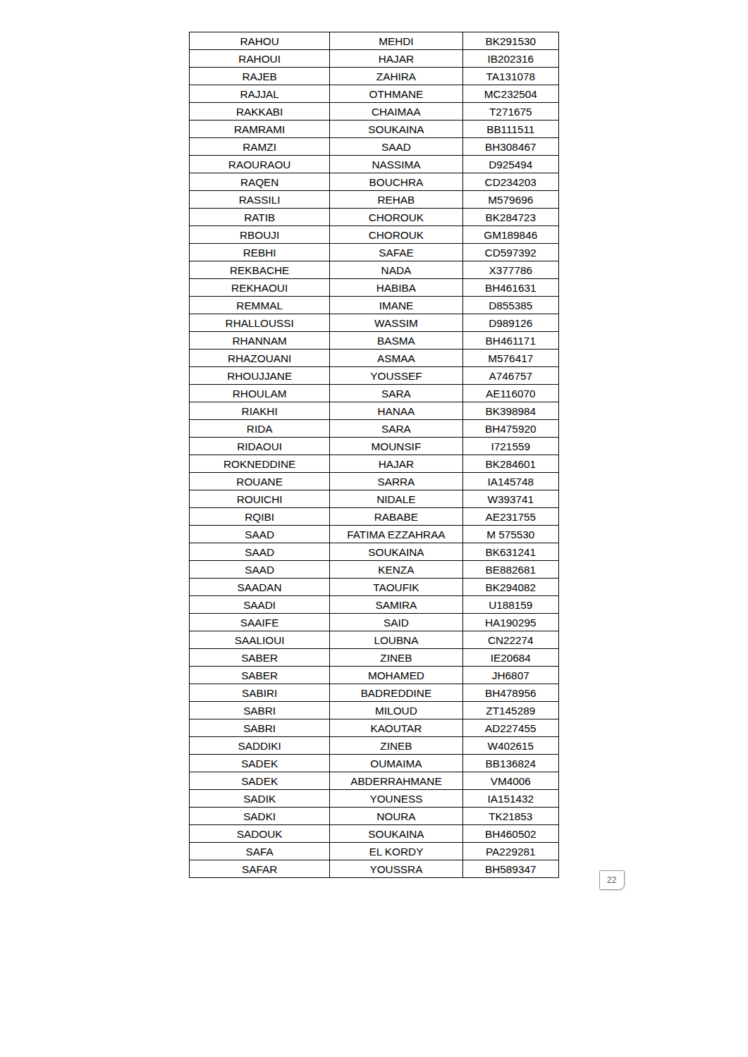| RAHOU | MEHDI | BK291530 |
| RAHOUI | HAJAR | IB202316 |
| RAJEB | ZAHIRA | TA131078 |
| RAJJAL | OTHMANE | MC232504 |
| RAKKABI | CHAIMAA | T271675 |
| RAMRAMI | SOUKAINA | BB111511 |
| RAMZI | SAAD | BH308467 |
| RAOURAOU | NASSIMA | D925494 |
| RAQEN | BOUCHRA | CD234203 |
| RASSILI | REHAB | M579696 |
| RATIB | CHOROUK | BK284723 |
| RBOUJI | CHOROUK | GM189846 |
| REBHI | SAFAE | CD597392 |
| REKBACHE | NADA | X377786 |
| REKHAOUI | HABIBA | BH461631 |
| REMMAL | IMANE | D855385 |
| RHALLOUSSI | WASSIM | D989126 |
| RHANNAM | BASMA | BH461171 |
| RHAZOUANI | ASMAA | M576417 |
| RHOUJJANE | YOUSSEF | A746757 |
| RHOULAM | SARA | AE116070 |
| RIAKHI | HANAA | BK398984 |
| RIDA | SARA | BH475920 |
| RIDAOUI | MOUNSIF | I721559 |
| ROKNEDDINE | HAJAR | BK284601 |
| ROUANE | SARRA | IA145748 |
| ROUICHI | NIDALE | W393741 |
| RQIBI | RABABE | AE231755 |
| SAAD | FATIMA EZZAHRAA | M 575530 |
| SAAD | SOUKAINA | BK631241 |
| SAAD | KENZA | BE882681 |
| SAADAN | TAOUFIK | BK294082 |
| SAADI | SAMIRA | U188159 |
| SAAIFE | SAID | HA190295 |
| SAALIOUI | LOUBNA | CN22274 |
| SABER | ZINEB | IE20684 |
| SABER | MOHAMED | JH6807 |
| SABIRI | BADREDDINE | BH478956 |
| SABRI | MILOUD | ZT145289 |
| SABRI | KAOUTAR | AD227455 |
| SADDIKI | ZINEB | W402615 |
| SADEK | OUMAIMA | BB136824 |
| SADEK | ABDERRAHMANE | VM4006 |
| SADIK | YOUNESS | IA151432 |
| SADKI | NOURA | TK21853 |
| SADOUK | SOUKAINA | BH460502 |
| SAFA | EL KORDY | PA229281 |
| SAFAR | YOUSSRA | BH589347 |
22